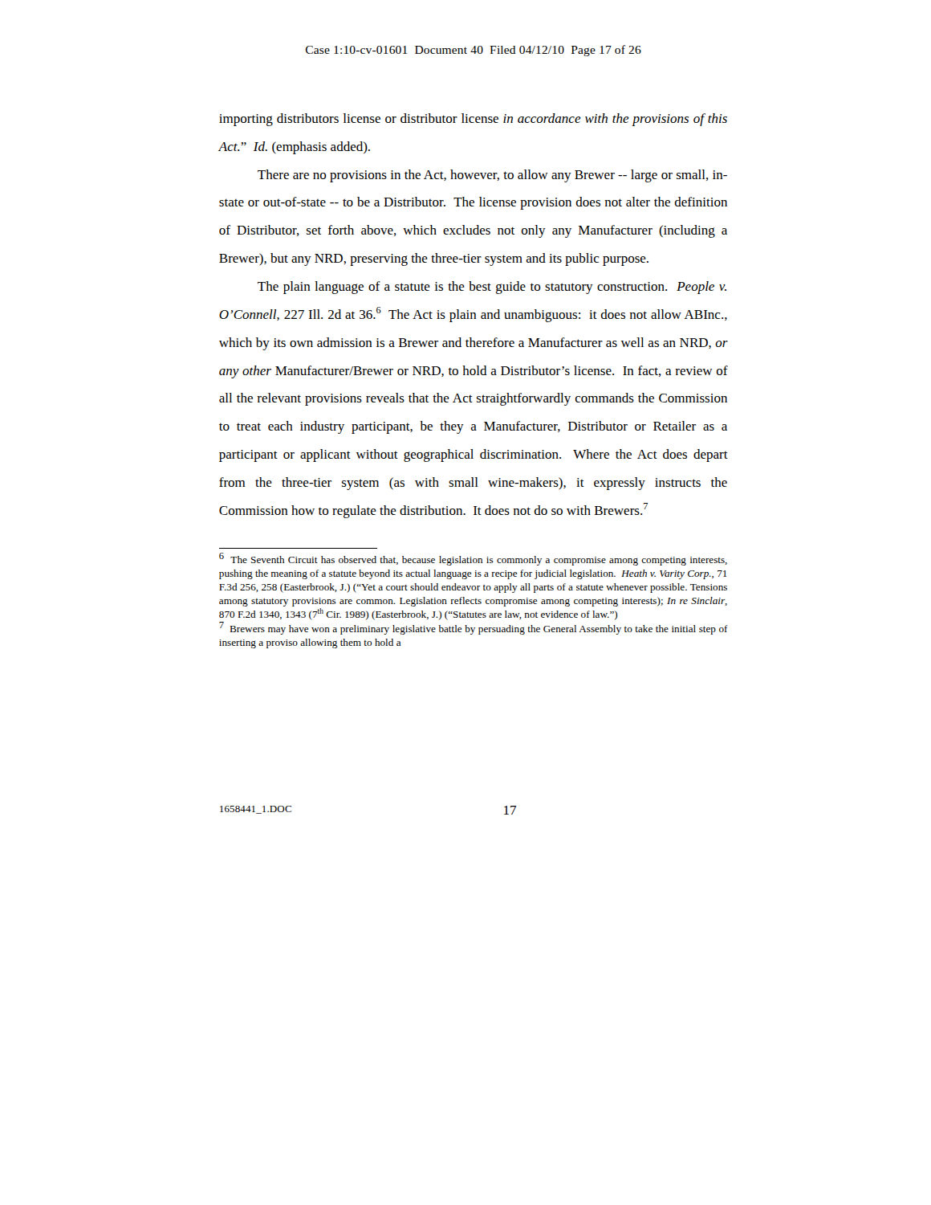Case 1:10-cv-01601 Document 40 Filed 04/12/10 Page 17 of 26
importing distributors license or distributor license in accordance with the provisions of this Act.” Id. (emphasis added).
There are no provisions in the Act, however, to allow any Brewer -- large or small, in-state or out-of-state -- to be a Distributor. The license provision does not alter the definition of Distributor, set forth above, which excludes not only any Manufacturer (including a Brewer), but any NRD, preserving the three-tier system and its public purpose.
The plain language of a statute is the best guide to statutory construction. People v. O’Connell, 227 Ill. 2d at 36.6 The Act is plain and unambiguous: it does not allow ABInc., which by its own admission is a Brewer and therefore a Manufacturer as well as an NRD, or any other Manufacturer/Brewer or NRD, to hold a Distributor’s license. In fact, a review of all the relevant provisions reveals that the Act straightforwardly commands the Commission to treat each industry participant, be they a Manufacturer, Distributor or Retailer as a participant or applicant without geographical discrimination. Where the Act does depart from the three-tier system (as with small wine-makers), it expressly instructs the Commission how to regulate the distribution. It does not do so with Brewers.7
6 The Seventh Circuit has observed that, because legislation is commonly a compromise among competing interests, pushing the meaning of a statute beyond its actual language is a recipe for judicial legislation. Heath v. Varity Corp., 71 F.3d 256, 258 (Easterbrook, J.) (“Yet a court should endeavor to apply all parts of a statute whenever possible. Tensions among statutory provisions are common. Legislation reflects compromise among competing interests); In re Sinclair, 870 F.2d 1340, 1343 (7th Cir. 1989) (Easterbrook, J.) (“Statutes are law, not evidence of law.”)
7 Brewers may have won a preliminary legislative battle by persuading the General Assembly to take the initial step of inserting a proviso allowing them to hold a
1658441_1.DOC
17